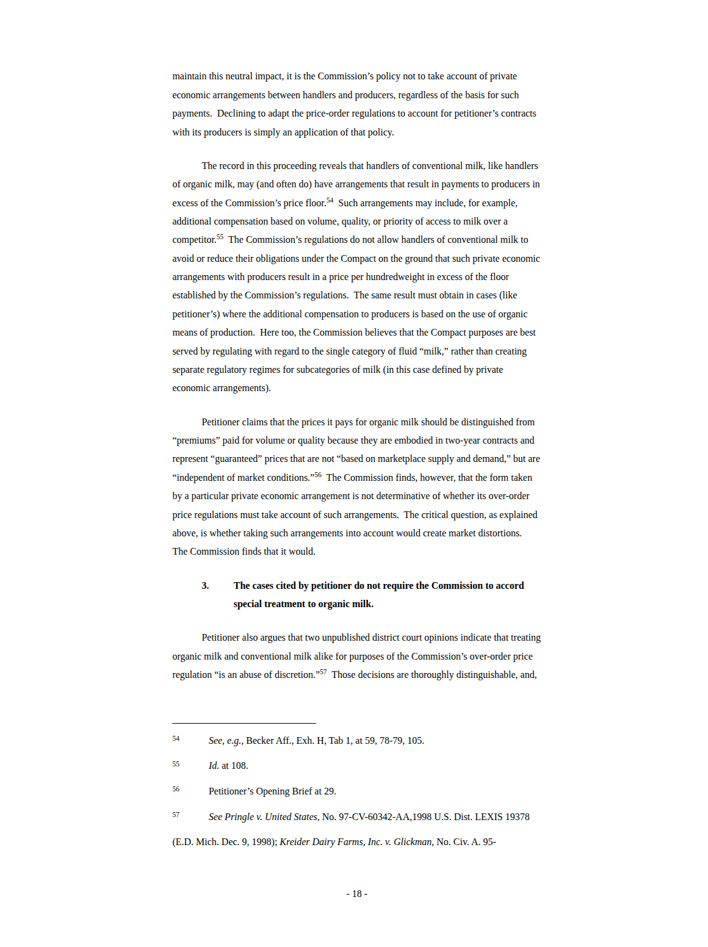maintain this neutral impact, it is the Commission’s policy not to take account of private economic arrangements between handlers and producers, regardless of the basis for such payments. Declining to adapt the price-order regulations to account for petitioner’s contracts with its producers is simply an application of that policy.
The record in this proceeding reveals that handlers of conventional milk, like handlers of organic milk, may (and often do) have arrangements that result in payments to producers in excess of the Commission’s price floor.54 Such arrangements may include, for example, additional compensation based on volume, quality, or priority of access to milk over a competitor.55 The Commission’s regulations do not allow handlers of conventional milk to avoid or reduce their obligations under the Compact on the ground that such private economic arrangements with producers result in a price per hundredweight in excess of the floor established by the Commission’s regulations. The same result must obtain in cases (like petitioner’s) where the additional compensation to producers is based on the use of organic means of production. Here too, the Commission believes that the Compact purposes are best served by regulating with regard to the single category of fluid “milk,” rather than creating separate regulatory regimes for subcategories of milk (in this case defined by private economic arrangements).
Petitioner claims that the prices it pays for organic milk should be distinguished from “premiums” paid for volume or quality because they are embodied in two-year contracts and represent “guaranteed” prices that are not “based on marketplace supply and demand,” but are “independent of market conditions.”56 The Commission finds, however, that the form taken by a particular private economic arrangement is not determinative of whether its over-order price regulations must take account of such arrangements. The critical question, as explained above, is whether taking such arrangements into account would create market distortions. The Commission finds that it would.
3. The cases cited by petitioner do not require the Commission to accord special treatment to organic milk.
Petitioner also argues that two unpublished district court opinions indicate that treating organic milk and conventional milk alike for purposes of the Commission’s over-order price regulation “is an abuse of discretion.”57 Those decisions are thoroughly distinguishable, and,
54
See, e.g., Becker Aff., Exh. H, Tab 1, at 59, 78-79, 105.
55
Id. at 108.
56
Petitioner’s Opening Brief at 29.
57
See Pringle v. United States, No. 97-CV-60342-AA,1998 U.S. Dist. LEXIS 19378
(E.D. Mich. Dec. 9, 1998); Kreider Dairy Farms, Inc. v. Glickman, No. Civ. A. 95-
- 18 -